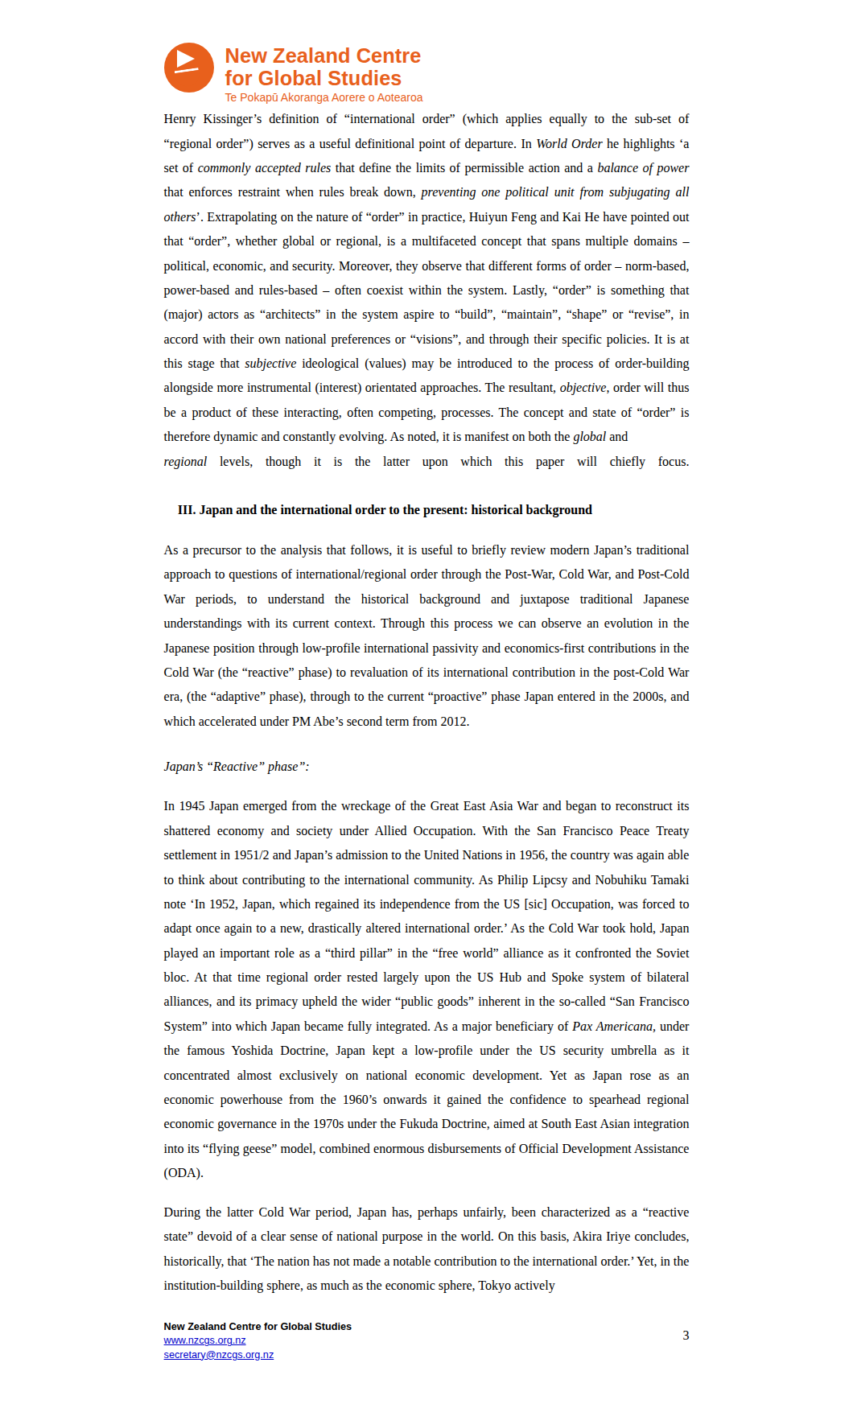New Zealand Centre for Global Studies Te Pokapū Akoranga Aorere o Aotearoa
Henry Kissinger’s definition of “international order” (which applies equally to the sub-set of “regional order”) serves as a useful definitional point of departure. In World Order he highlights ‘a set of commonly accepted rules that define the limits of permissible action and a balance of power that enforces restraint when rules break down, preventing one political unit from subjugating all others’. Extrapolating on the nature of “order” in practice, Huiyun Feng and Kai He have pointed out that “order”, whether global or regional, is a multifaceted concept that spans multiple domains – political, economic, and security. Moreover, they observe that different forms of order – norm-based, power-based and rules-based – often coexist within the system. Lastly, “order” is something that (major) actors as “architects” in the system aspire to “build”, “maintain”, “shape” or “revise”, in accord with their own national preferences or “visions”, and through their specific policies. It is at this stage that subjective ideological (values) may be introduced to the process of order-building alongside more instrumental (interest) orientated approaches. The resultant, objective, order will thus be a product of these interacting, often competing, processes. The concept and state of “order” is therefore dynamic and constantly evolving. As noted, it is manifest on both the global and regional levels, though it is the latter upon which this paper will chiefly focus.
III. Japan and the international order to the present: historical background
As a precursor to the analysis that follows, it is useful to briefly review modern Japan’s traditional approach to questions of international/regional order through the Post-War, Cold War, and Post-Cold War periods, to understand the historical background and juxtapose traditional Japanese understandings with its current context. Through this process we can observe an evolution in the Japanese position through low-profile international passivity and economics-first contributions in the Cold War (the “reactive” phase) to revaluation of its international contribution in the post-Cold War era, (the “adaptive” phase), through to the current “proactive” phase Japan entered in the 2000s, and which accelerated under PM Abe’s second term from 2012.
Japan’s “Reactive” phase”:
In 1945 Japan emerged from the wreckage of the Great East Asia War and began to reconstruct its shattered economy and society under Allied Occupation. With the San Francisco Peace Treaty settlement in 1951/2 and Japan’s admission to the United Nations in 1956, the country was again able to think about contributing to the international community. As Philip Lipcsy and Nobuhiku Tamaki note ‘In 1952, Japan, which regained its independence from the US [sic] Occupation, was forced to adapt once again to a new, drastically altered international order.’ As the Cold War took hold, Japan played an important role as a “third pillar” in the “free world” alliance as it confronted the Soviet bloc. At that time regional order rested largely upon the US Hub and Spoke system of bilateral alliances, and its primacy upheld the wider “public goods” inherent in the so-called “San Francisco System” into which Japan became fully integrated. As a major beneficiary of Pax Americana, under the famous Yoshida Doctrine, Japan kept a low-profile under the US security umbrella as it concentrated almost exclusively on national economic development. Yet as Japan rose as an economic powerhouse from the 1960’s onwards it gained the confidence to spearhead regional economic governance in the 1970s under the Fukuda Doctrine, aimed at South East Asian integration into its “flying geese” model, combined enormous disbursements of Official Development Assistance (ODA).
During the latter Cold War period, Japan has, perhaps unfairly, been characterized as a “reactive state” devoid of a clear sense of national purpose in the world. On this basis, Akira Iriye concludes, historically, that ‘The nation has not made a notable contribution to the international order.’ Yet, in the institution-building sphere, as much as the economic sphere, Tokyo actively
New Zealand Centre for Global Studies
www.nzcgs.org.nz secretary@nzcgs.org.nz
3